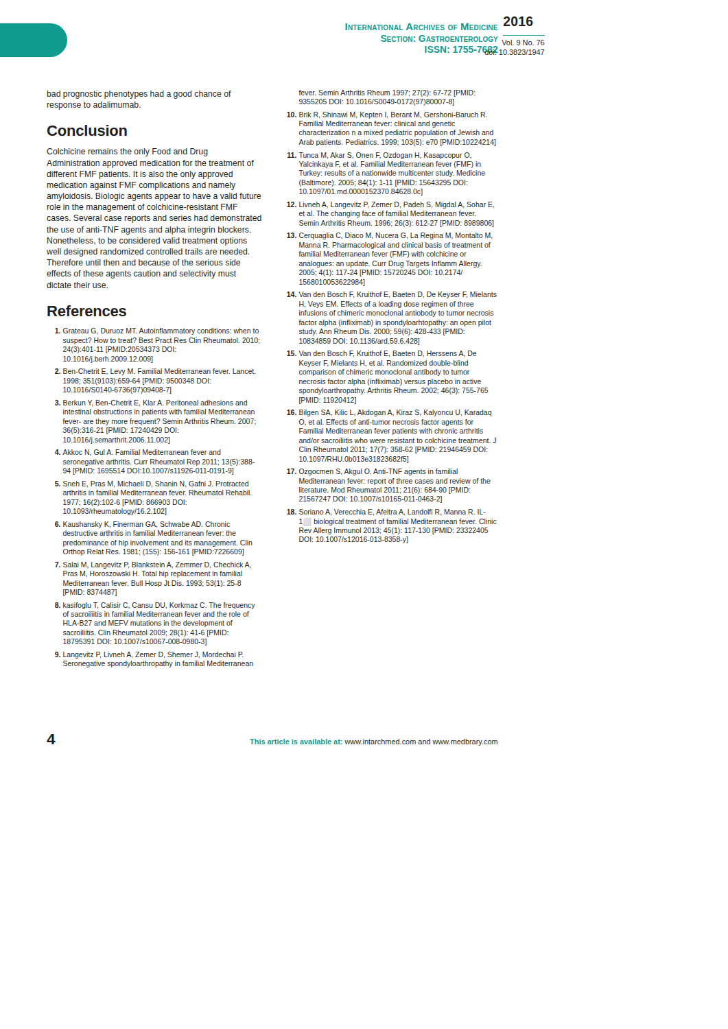International Archives of Medicine
Section: Gastroenterology
ISSN: 1755-7682
2016
Vol. 9 No. 76
doi: 10.3823/1947
bad prognostic phenotypes had a good chance of response to adalimumab.
Conclusion
Colchicine remains the only Food and Drug Administration approved medication for the treatment of different FMF patients. It is also the only approved medication against FMF complications and namely amyloidosis. Biologic agents appear to have a valid future role in the management of colchicine-resistant FMF cases. Several case reports and series had demonstrated the use of anti-TNF agents and alpha integrin blockers. Nonetheless, to be considered valid treatment options well designed randomized controlled trails are needed. Therefore until then and because of the serious side effects of these agents caution and selectivity must dictate their use.
References
Grateau G, Duruoz MT. Autoinflammatory conditions: when to suspect? How to treat? Best Pract Res Clin Rheumatol. 2010; 24(3):401-11 [PMID:20534373 DOI: 10.1016/j.berh.2009.12.009]
Ben-Chetrit E, Levy M. Familial Mediterranean fever. Lancet. 1998; 351(9103):659-64 [PMID: 9500348 DOI: 10.1016/S0140-6736(97)09408-7]
Berkun Y, Ben-Chetrit E, Klar A. Peritoneal adhesions and intestinal obstructions in patients with familial Mediterranean fever- are they more frequent? Semin Arthritis Rheum. 2007; 36(5):316-21 [PMID: 17240429 DOI: 10.1016/j.semarthrit.2006.11.002]
Akkoc N, Gul A. Familial Mediterranean fever and seronegative arthritis. Curr Rheumatol Rep 2011; 13(5):388-94 [PMID: 1695514 DOI:10.1007/s11926-011-0191-9]
Sneh E, Pras M, Michaeli D, Shanin N, Gafni J. Protracted arthritis in familial Mediterranean fever. Rheumatol Rehabil. 1977; 16(2):102-6 [PMID: 866903 DOI: 10.1093/rheumatology/16.2.102]
Kaushansky K, Finerman GA, Schwabe AD. Chronic destructive arthritis in familial Mediterranean fever: the predominance of hip involvement and its management. Clin Orthop Relat Res. 1981; (155): 156-161 [PMID:7226609]
Salai M, Langevitz P, Blankstein A, Zemmer D, Chechick A, Pras M, Horoszowski H. Total hip replacement in familial Mediterranean fever. Bull Hosp Jt Dis. 1993; 53(1): 25-8 [PMID: 8374487]
kasifoglu T, Calisir C, Cansu DU, Korkmaz C. The frequency of sacroiliitis in familial Mediterranean fever and the role of HLA-B27 and MEFV mutations in the development of sacroiliitis. Clin Rheumatol 2009; 28(1): 41-6 [PMID: 18795391 DOI: 10.1007/s10067-008-0980-3]
Langevitz P, Livneh A, Zemer D, Shemer J, Mordechai P. Seronegative spondyloarthropathy in familial Mediterranean fever. Semin Arthritis Rheum 1997; 27(2): 67-72 [PMID: 9355205 DOI: 10.1016/S0049-0172(97)80007-8]
Brik R, Shinawi M, Kepten I, Berant M, Gershoni-Baruch R. Familial Mediterranean fever: clinical and genetic characterization n a mixed pediatric population of Jewish and Arab patients. Pediatrics. 1999; 103(5): e70 [PMID:10224214]
Tunca M, Akar S, Onen F, Ozdogan H, Kasapcopur O, Yalcinkaya F, et al. Familial Mediterranean fever (FMF) in Turkey: results of a nationwide multicenter study. Medicine (Baltimore). 2005; 84(1): 1-11 [PMID: 15643295 DOI: 10.1097/01.md.0000152370.84628.0c]
Livneh A, Langevitz P, Zemer D, Padeh S, Migdal A, Sohar E, et al. The changing face of familial Mediterranean fever. Semin Arthritis Rheum. 1996; 26(3): 612-27 [PMID: 8989806]
Cerquaglia C, Diaco M, Nucera G, La Regina M, Montalto M, Manna R. Pharmacological and clinical basis of treatment of familial Mediterranean fever (FMF) with colchicine or analogues: an update. Curr Drug Targets Inflamm Allergy. 2005; 4(1): 117-24 [PMID: 15720245 DOI: 10.2174/ 1568010053622984]
Van den Bosch F, Kruithof E, Baeten D, De Keyser F, Mielants H, Veys EM. Effects of a loading dose regimen of three infusions of chimeric monoclonal antiobody to tumor necrosis factor alpha (infliximab) in spondyloarhtopathy: an open pilot study. Ann Rheum Dis. 2000; 59(6): 428-433 [PMID: 10834859 DOI: 10.1136/ard.59.6.428]
Van den Bosch F, Kruithof E, Baeten D, Herssens A, De Keyser F, Mielants H, et al. Randomized double-blind comparison of chimeric monoclonal antibody to tumor necrosis factor alpha (infliximab) versus placebo in active spondyloarthropathy. Arthritis Rheum. 2002; 46(3): 755-765 [PMID: 11920412]
Bilgen SA, Kilic L, Akdogan A, Kiraz S, Kalyoncu U, Karadaq O, et al. Effects of anti-tumor necrosis factor agents for Familial Mediterranean fever patients with chronic arthritis and/or sacroiliitis who were resistant to colchicine treatment. J Clin Rheumatol 2011; 17(7): 358-62 [PMID: 21946459 DOI: 10.1097/RHU.0b013e31823682f5]
Ozgocmen S, Akgul O. Anti-TNF agents in familial Mediterranean fever: report of three cases and review of the literature. Mod Rheumatol 2011; 21(6): 684-90 [PMID: 21567247 DOI: 10.1007/s10165-011-0463-2]
Soriano A, Verecchia E, Afeltra A, Landolfi R, Manna R. IL-1⬜ biological treatment of familial Mediterranean fever. Clinic Rev Allerg Immunol 2013; 45(1): 117-130 [PMID: 23322405 DOI: 10.1007/s12016-013-8358-y]
4
This article is available at: www.intarchmed.com and www.medbrary.com